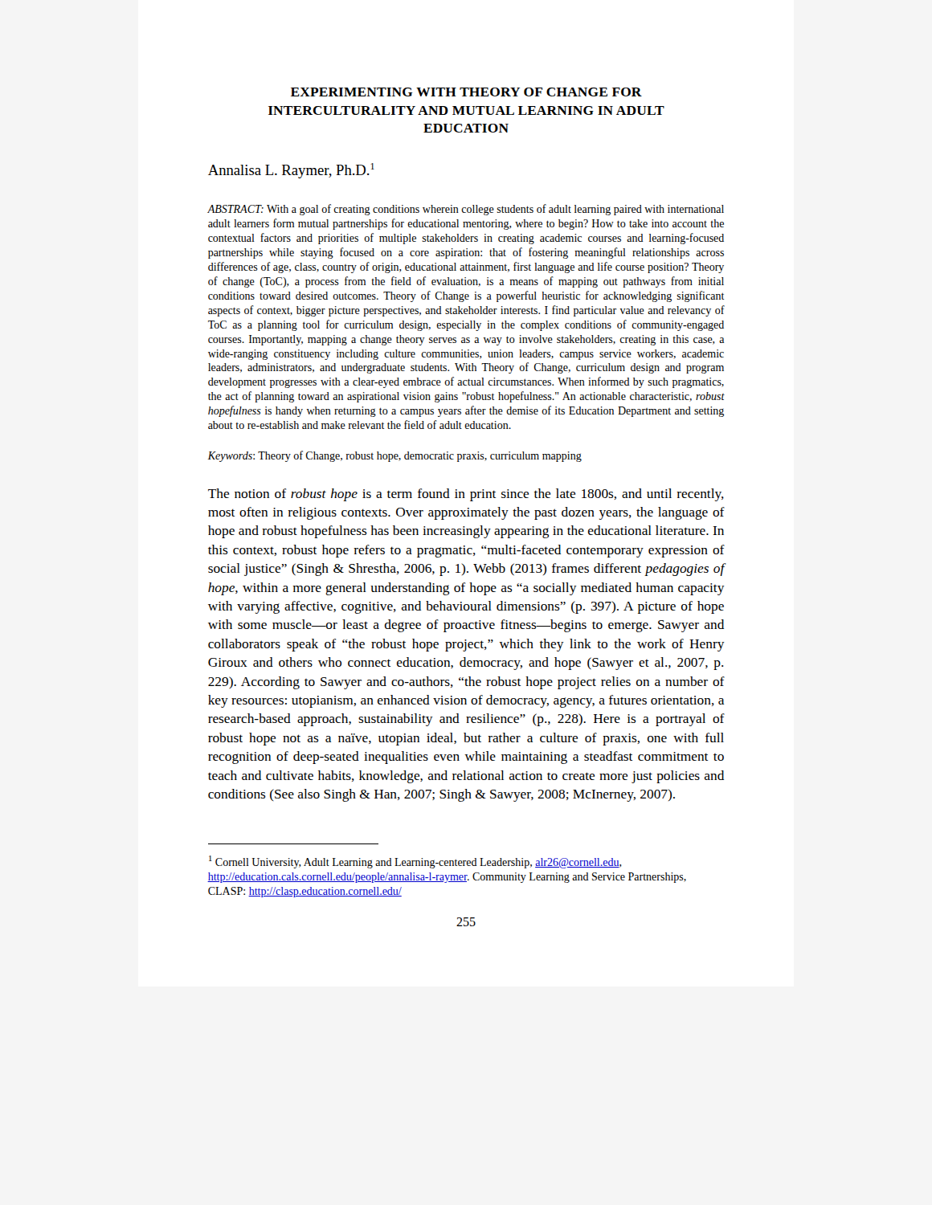Experimenting with Theory of Change for
Interculturality and Mutual Learning in Adult
Education
Annalisa L. Raymer, Ph.D.1
ABSTRACT: With a goal of creating conditions wherein college students of adult learning paired with international adult learners form mutual partnerships for educational mentoring, where to begin? How to take into account the contextual factors and priorities of multiple stakeholders in creating academic courses and learning-focused partnerships while staying focused on a core aspiration: that of fostering meaningful relationships across differences of age, class, country of origin, educational attainment, first language and life course position? Theory of change (ToC), a process from the field of evaluation, is a means of mapping out pathways from initial conditions toward desired outcomes. Theory of Change is a powerful heuristic for acknowledging significant aspects of context, bigger picture perspectives, and stakeholder interests. I find particular value and relevancy of ToC as a planning tool for curriculum design, especially in the complex conditions of community-engaged courses. Importantly, mapping a change theory serves as a way to involve stakeholders, creating in this case, a wide-ranging constituency including culture communities, union leaders, campus service workers, academic leaders, administrators, and undergraduate students. With Theory of Change, curriculum design and program development progresses with a clear-eyed embrace of actual circumstances. When informed by such pragmatics, the act of planning toward an aspirational vision gains "robust hopefulness." An actionable characteristic, robust hopefulness is handy when returning to a campus years after the demise of its Education Department and setting about to re-establish and make relevant the field of adult education.
Keywords: Theory of Change, robust hope, democratic praxis, curriculum mapping
The notion of robust hope is a term found in print since the late 1800s, and until recently, most often in religious contexts. Over approximately the past dozen years, the language of hope and robust hopefulness has been increasingly appearing in the educational literature. In this context, robust hope refers to a pragmatic, “multi-faceted contemporary expression of social justice” (Singh & Shrestha, 2006, p. 1). Webb (2013) frames different pedagogies of hope, within a more general understanding of hope as “a socially mediated human capacity with varying affective, cognitive, and behavioural dimensions” (p. 397). A picture of hope with some muscle—or least a degree of proactive fitness—begins to emerge. Sawyer and collaborators speak of “the robust hope project,” which they link to the work of Henry Giroux and others who connect education, democracy, and hope (Sawyer et al., 2007, p. 229). According to Sawyer and co-authors, “the robust hope project relies on a number of key resources: utopianism, an enhanced vision of democracy, agency, a futures orientation, a research-based approach, sustainability and resilience” (p., 228). Here is a portrayal of robust hope not as a naïve, utopian ideal, but rather a culture of praxis, one with full recognition of deep-seated inequalities even while maintaining a steadfast commitment to teach and cultivate habits, knowledge, and relational action to create more just policies and conditions (See also Singh & Han, 2007; Singh & Sawyer, 2008; McInerney, 2007).
1 Cornell University, Adult Learning and Learning-centered Leadership, alr26@cornell.edu, http://education.cals.cornell.edu/people/annalisa-l-raymer. Community Learning and Service Partnerships, CLASP: http://clasp.education.cornell.edu/
255